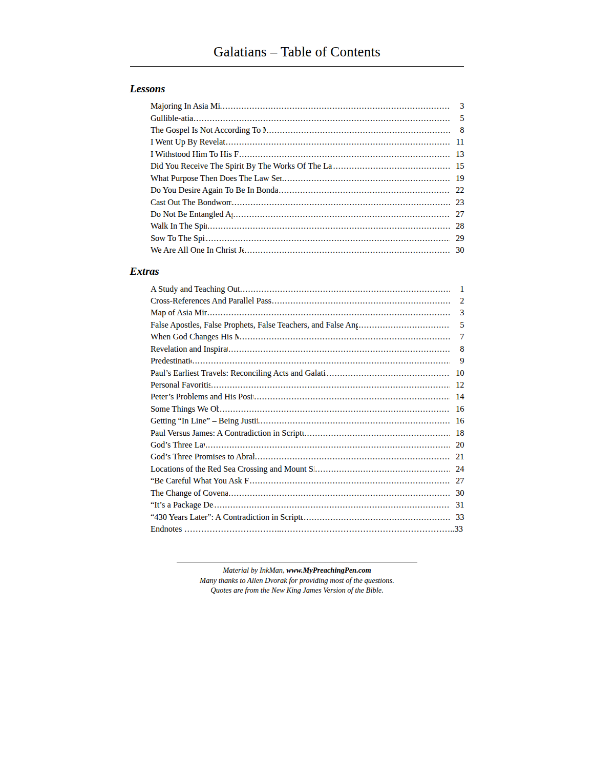Galatians – Table of Contents
Lessons
Majoring In Asia Minor..................................................................................................... 3
Gullible-atians................................................................................................................. 5
The Gospel Is Not According To Man............................................................................ 8
I Went Up By Revelation................................................................................................ 11
I Withstood Him To His Face......................................................................................... 13
Did You Receive The Spirit By The Works Of The Law?.............................................. 15
What Purpose Then Does The Law Serve?..................................................................... 19
Do You Desire Again To Be In Bondage?...................................................................... 22
Cast Out The Bondwoman!.............................................................................................. 23
Do Not Be Entangled Again.............................................................................................. 27
Walk In The Spirit..................................................................................................... 28
Sow To The Spirit....................................................................................................... 29
We Are All One In Christ Jesus....................................................................................... 30
Extras
A Study and Teaching Outline.......................................................................................... 1
Cross-References And Parallel Passages........................................................................... 2
Map of Asia Minor......................................................................................................... 3
False Apostles, False Prophets, False Teachers, and False Angels.................................... 5
When God Changes His Mind........................................................................................... 7
Revelation and Inspiration................................................................................................ 8
Predestination................................................................................................................. 9
Paul’s Earliest Travels: Reconciling Acts and Galatians................................................. 10
Personal Favoritism..................................................................................................... 12
Peter’s Problems and His Position.................................................................................. 14
Some Things We Obey.................................................................................................. 16
Getting “In Line” – Being Justified................................................................................ 16
Paul Versus James: A Contradiction in Scripture?........................................................... 18
God’s Three Laws......................................................................................................... 20
God’s Three Promises to Abraham.................................................................................. 21
Locations of the Red Sea Crossing and Mount Sinai...................................................... 24
“Be Careful What You Ask For”................................................................................... 27
The Change of Covenants.............................................................................................. 30
“It’s a Package Deal”..................................................................................................... 31
“430 Years Later”: A Contradiction in Scripture?........................................................... 33
Endnotes ……………………………..……………………………………………………..33
Material by InkMan, www.MyPreachingPen.com
Many thanks to Allen Dvorak for providing most of the questions.
Quotes are from the New King James Version of the Bible.